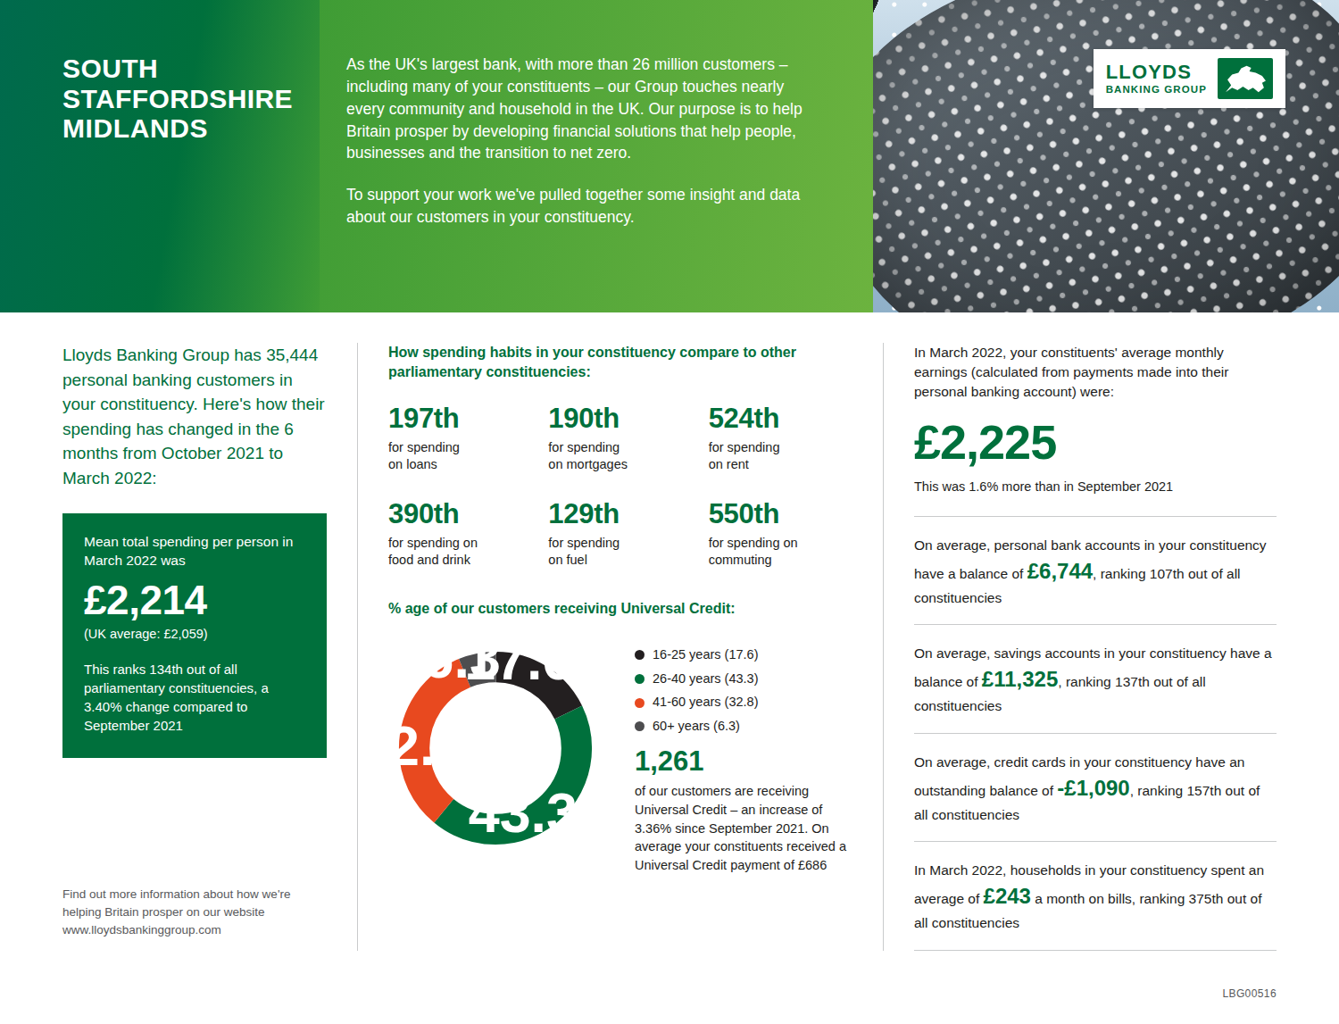South
StaffordshireMidlands
As the UK's largest bank, with more than 26 million customers – including many of your constituents – our Group touches nearly every community and household in the UK. Our purpose is to help Britain prosper by developing financial solutions that help people, businesses and the transition to net zero.
To support your work we've pulled together some insight and data about our customers in your constituency.
LLOYDS BANKING GROUP
Lloyds Banking Group has 35,444 personal banking customers in your constituency. Here's how their spending has changed in the 6 months from October 2021 to March 2022:
Mean total spending per person in March 2022 was
£2,214
(UK average: £2,059)
This ranks 134th out of all parliamentary constituencies, a 3.40% change compared to September 2021
Find out more information about how we're helping Britain prosper on our website
www.lloydsbankinggroup.com
How spending habits in your constituency compare to other parliamentary constituencies:
197th
for spending
on loans
190th
for spending
on mortgages
524th
for spending
on rent
390th
for spending on
food and drink
129th
for spending
on fuel
550th
for spending on
commuting
% age of our customers receiving Universal Credit:
17.6 43.3 32.8 6.3
16-25 years (17.6)
26-40 years (43.3)
41-60 years (32.8)
60+ years (6.3)
1,261
of our customers are receiving Universal Credit – an increase of 3.36% since September 2021. On average your constituents received a Universal Credit payment of £686
In March 2022, your constituents' average monthly earnings (calculated from payments made into their personal banking account) were:
£2,225
This was 1.6% more than in September 2021
On average, personal bank accounts in your constituency have a balance of £6,744, ranking 107th out of all constituencies
On average, savings accounts in your constituency have a balance of £11,325, ranking 137th out of all constituencies
On average, credit cards in your constituency have an outstanding balance of -£1,090, ranking 157th out of all constituencies
In March 2022, households in your constituency spent an average of £243 a month on bills, ranking 375th out of all constituencies
LBG00516